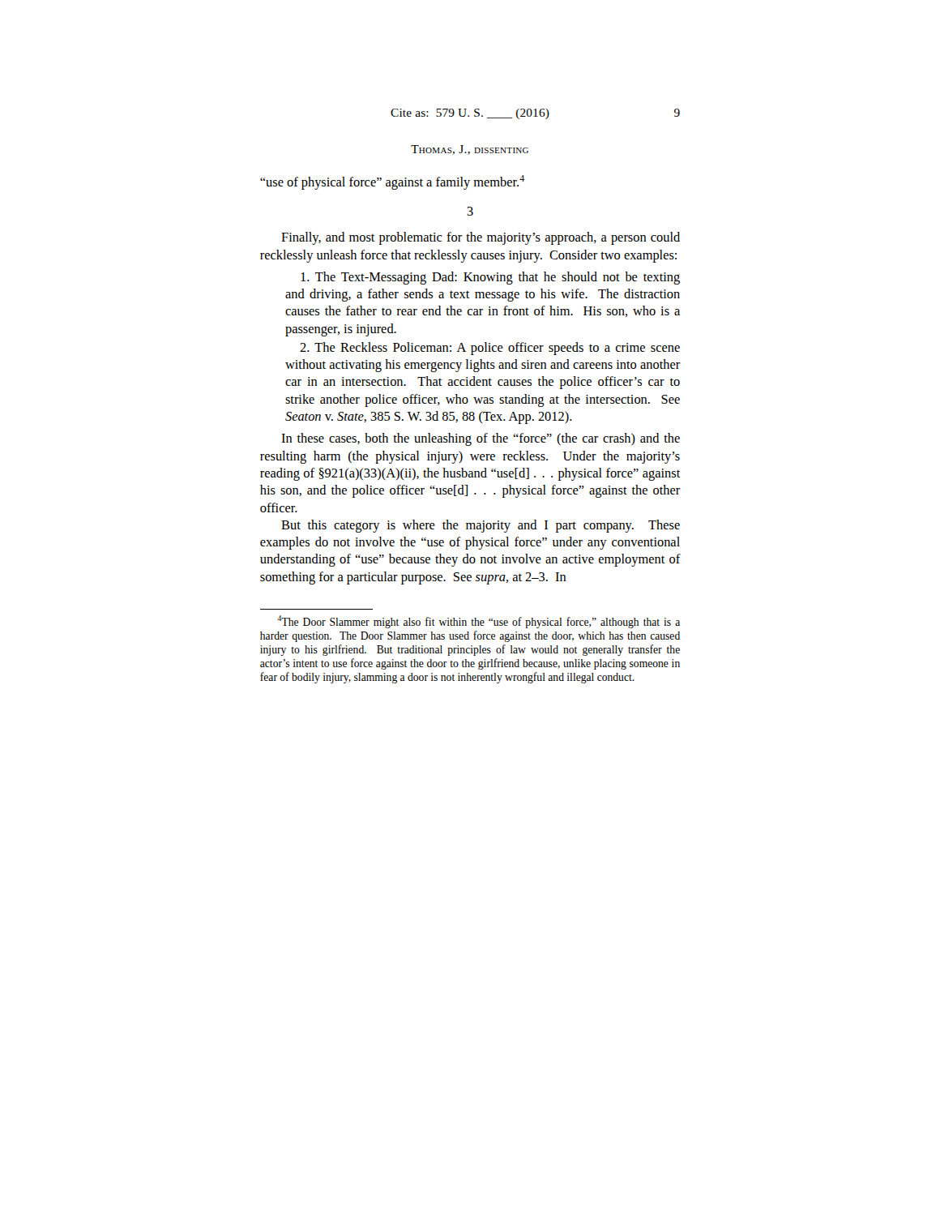Cite as: 579 U. S. ____ (2016) 9
Thomas, J., dissenting
“use of physical force” against a family member.4
3
Finally, and most problematic for the majority’s approach, a person could recklessly unleash force that recklessly causes injury. Consider two examples:
1. The Text-Messaging Dad: Knowing that he should not be texting and driving, a father sends a text message to his wife. The distraction causes the father to rear end the car in front of him. His son, who is a passenger, is injured.
2. The Reckless Policeman: A police officer speeds to a crime scene without activating his emergency lights and siren and careens into another car in an intersection. That accident causes the police officer’s car to strike another police officer, who was standing at the intersection. See Seaton v. State, 385 S. W. 3d 85, 88 (Tex. App. 2012).
In these cases, both the unleashing of the “force” (the car crash) and the resulting harm (the physical injury) were reckless. Under the majority’s reading of §921(a)(33)(A)(ii), the husband “use[d] . . . physical force” against his son, and the police officer “use[d] . . . physical force” against the other officer.
But this category is where the majority and I part company. These examples do not involve the “use of physical force” under any conventional understanding of “use” because they do not involve an active employment of something for a particular purpose. See supra, at 2–3. In
4The Door Slammer might also fit within the “use of physical force,” although that is a harder question. The Door Slammer has used force against the door, which has then caused injury to his girlfriend. But traditional principles of law would not generally transfer the actor’s intent to use force against the door to the girlfriend because, unlike placing someone in fear of bodily injury, slamming a door is not inherently wrongful and illegal conduct.